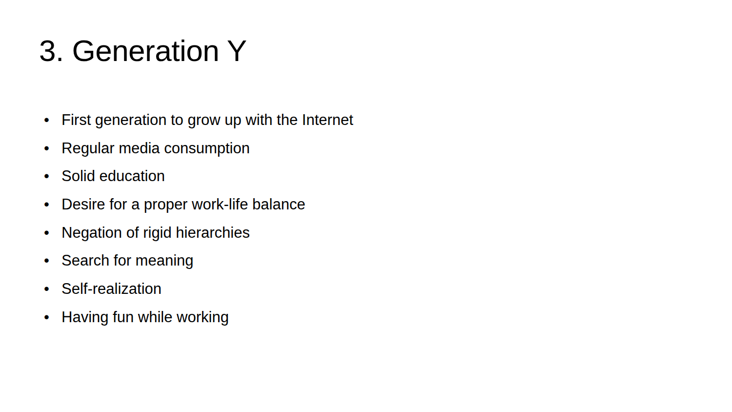3. Generation Y
First generation to grow up with the Internet
Regular media consumption
Solid education
Desire for a proper work-life balance
Negation of rigid hierarchies
Search for meaning
Self-realization
Having fun while working